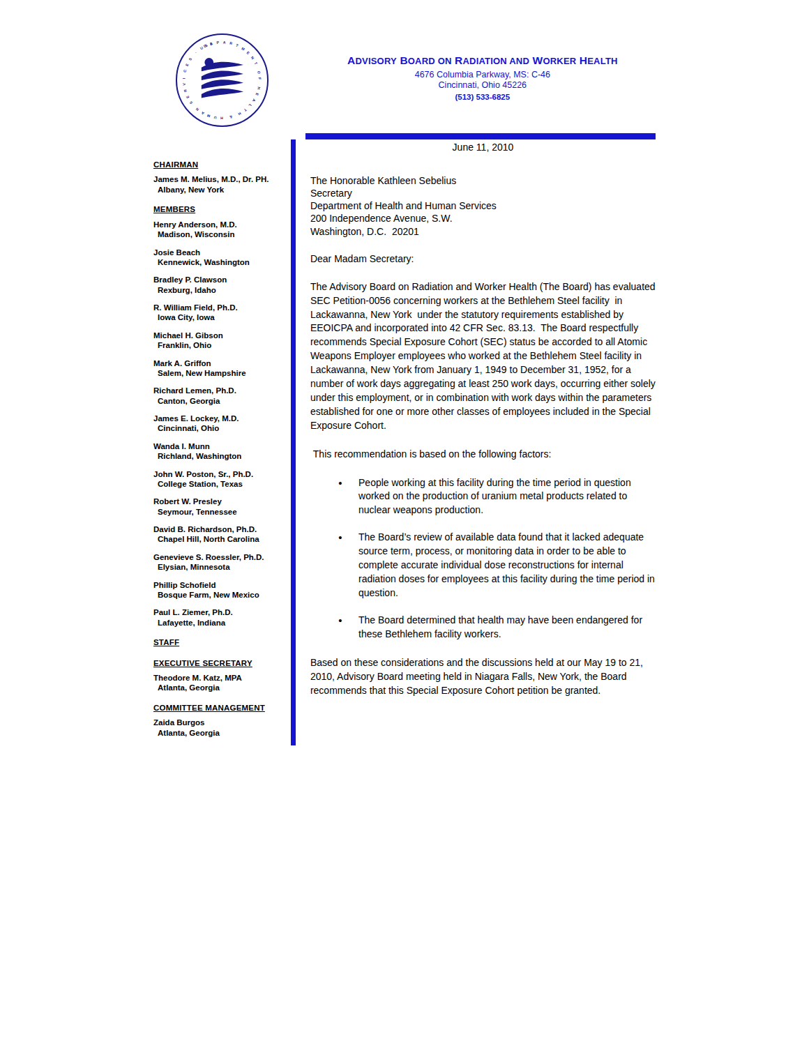D E P A R T M E N T O F H E A L T H & H U M A N S E R V I C E S · U S A
ADVISORY BOARD ON RADIATION AND WORKER HEALTH
4676 Columbia Parkway, MS: C-46
Cincinnati, Ohio 45226
(513) 533-6825
CHAIRMAN
James M. Melius, M.D., Dr. PH.Albany, New York
MEMBERS
Henry Anderson, M.D.Madison, Wisconsin
Josie BeachKennewick, Washington
Bradley P. ClawsonRexburg, Idaho
R. William Field, Ph.D.Iowa City, Iowa
Michael H. GibsonFranklin, Ohio
Mark A. GriffonSalem, New Hampshire
Richard Lemen, Ph.D.Canton, Georgia
James E. Lockey, M.D.Cincinnati, Ohio
Wanda I. MunnRichland, Washington
John W. Poston, Sr., Ph.D.College Station, Texas
Robert W. PresleySeymour, Tennessee
David B. Richardson, Ph.D.Chapel Hill, North Carolina
Genevieve S. Roessler, Ph.D.Elysian, Minnesota
Phillip SchofieldBosque Farm, New Mexico
Paul L. Ziemer, Ph.D.Lafayette, Indiana
STAFF
EXECUTIVE SECRETARY
Theodore M. Katz, MPAAtlanta, Georgia
COMMITTEE MANAGEMENT
Zaida BurgosAtlanta, Georgia
June 11, 2010
The Honorable Kathleen Sebelius
Secretary
Department of Health and Human Services
200 Independence Avenue, S.W.
Washington, D.C. 20201
Dear Madam Secretary:
The Advisory Board on Radiation and Worker Health (The Board) has evaluated SEC Petition-0056 concerning workers at the Bethlehem Steel facility in Lackawanna, New York under the statutory requirements established by EEOICPA and incorporated into 42 CFR Sec. 83.13. The Board respectfully recommends Special Exposure Cohort (SEC) status be accorded to all Atomic Weapons Employer employees who worked at the Bethlehem Steel facility in Lackawanna, New York from January 1, 1949 to December 31, 1952, for a number of work days aggregating at least 250 work days, occurring either solely under this employment, or in combination with work days within the parameters established for one or more other classes of employees included in the Special Exposure Cohort.
This recommendation is based on the following factors:
People working at this facility during the time period in question worked on the production of uranium metal products related to nuclear weapons production.
The Board’s review of available data found that it lacked adequate source term, process, or monitoring data in order to be able to complete accurate individual dose reconstructions for internal radiation doses for employees at this facility during the time period in question.
The Board determined that health may have been endangered for these Bethlehem facility workers.
Based on these considerations and the discussions held at our May 19 to 21, 2010, Advisory Board meeting held in Niagara Falls, New York, the Board recommends that this Special Exposure Cohort petition be granted.